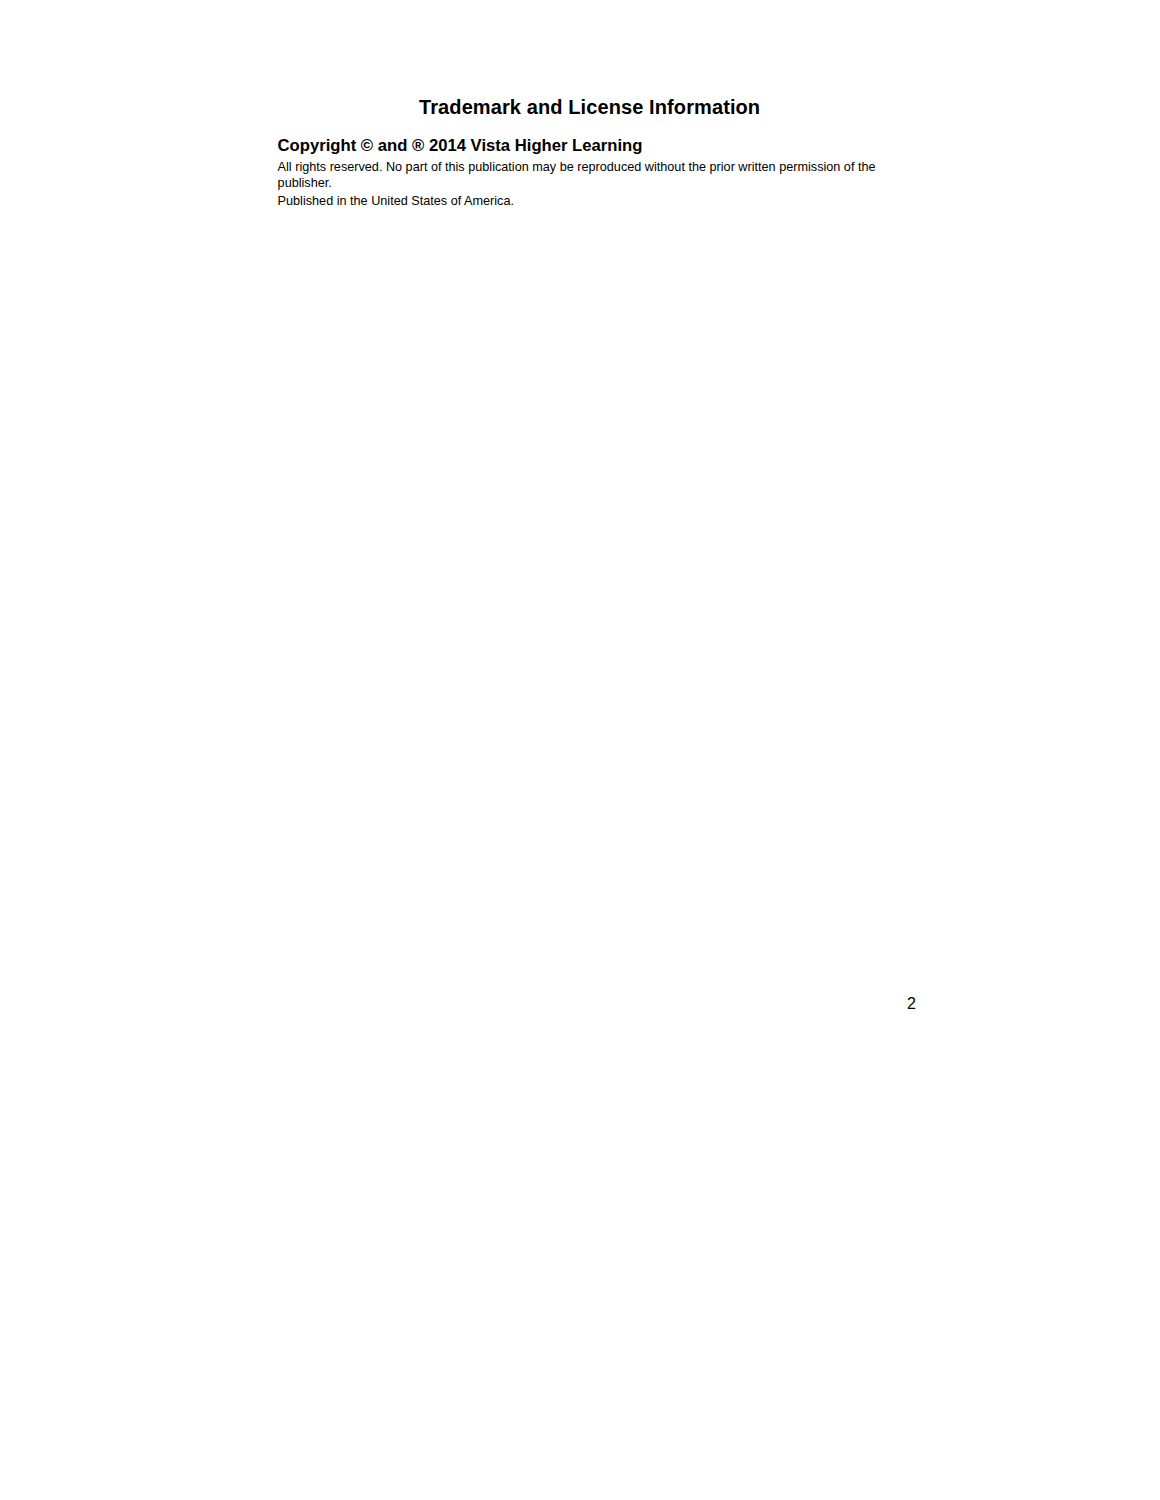Trademark and License Information
Copyright © and ® 2014 Vista Higher Learning
All rights reserved. No part of this publication may be reproduced without the prior written permission of the publisher.
Published in the United States of America.
2